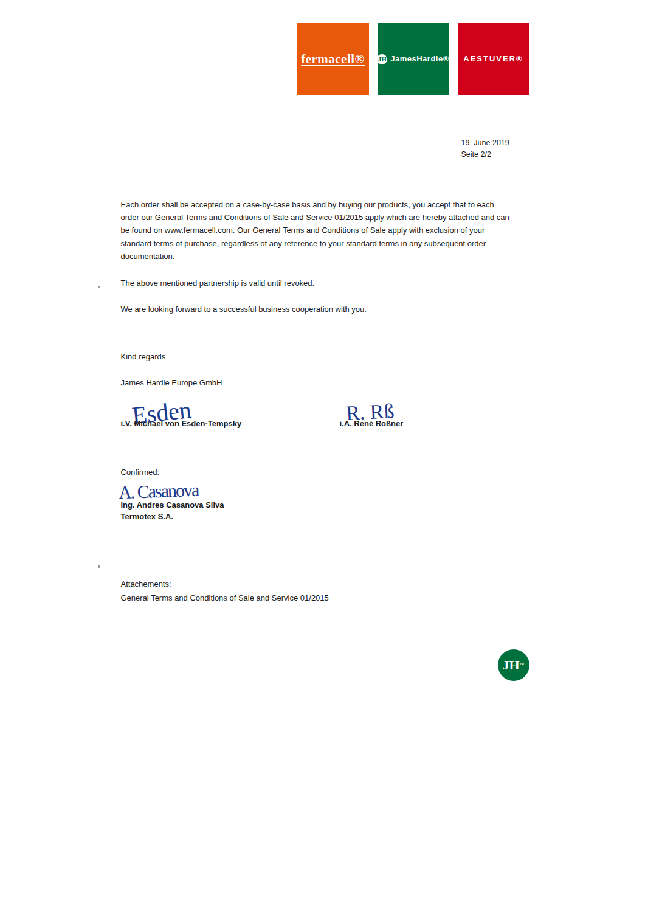fermacell®
JH
JamesHardie®
AESTUVER®
19. June 2019
Seite 2/2
Each order shall be accepted on a case-by-case basis and by buying our products, you accept that to each order our General Terms and Conditions of Sale and Service 01/2015 apply which are hereby attached and can be found on www.fermacell.com. Our General Terms and Conditions of Sale apply with exclusion of your standard terms of purchase, regardless of any reference to your standard terms in any subsequent order documentation.
The above mentioned partnership is valid until revoked.
We are looking forward to a successful business cooperation with you.
Kind regards
James Hardie Europe GmbH
Esden
i.V. Michael von Esden-Tempsky
R. Rß
i.A. René Roßner
Confirmed:
A. Casanova
Ing. Andres Casanova Silva
Termotex S.A.
Attachements:
General Terms and Conditions of Sale and Service 01/2015
JH™